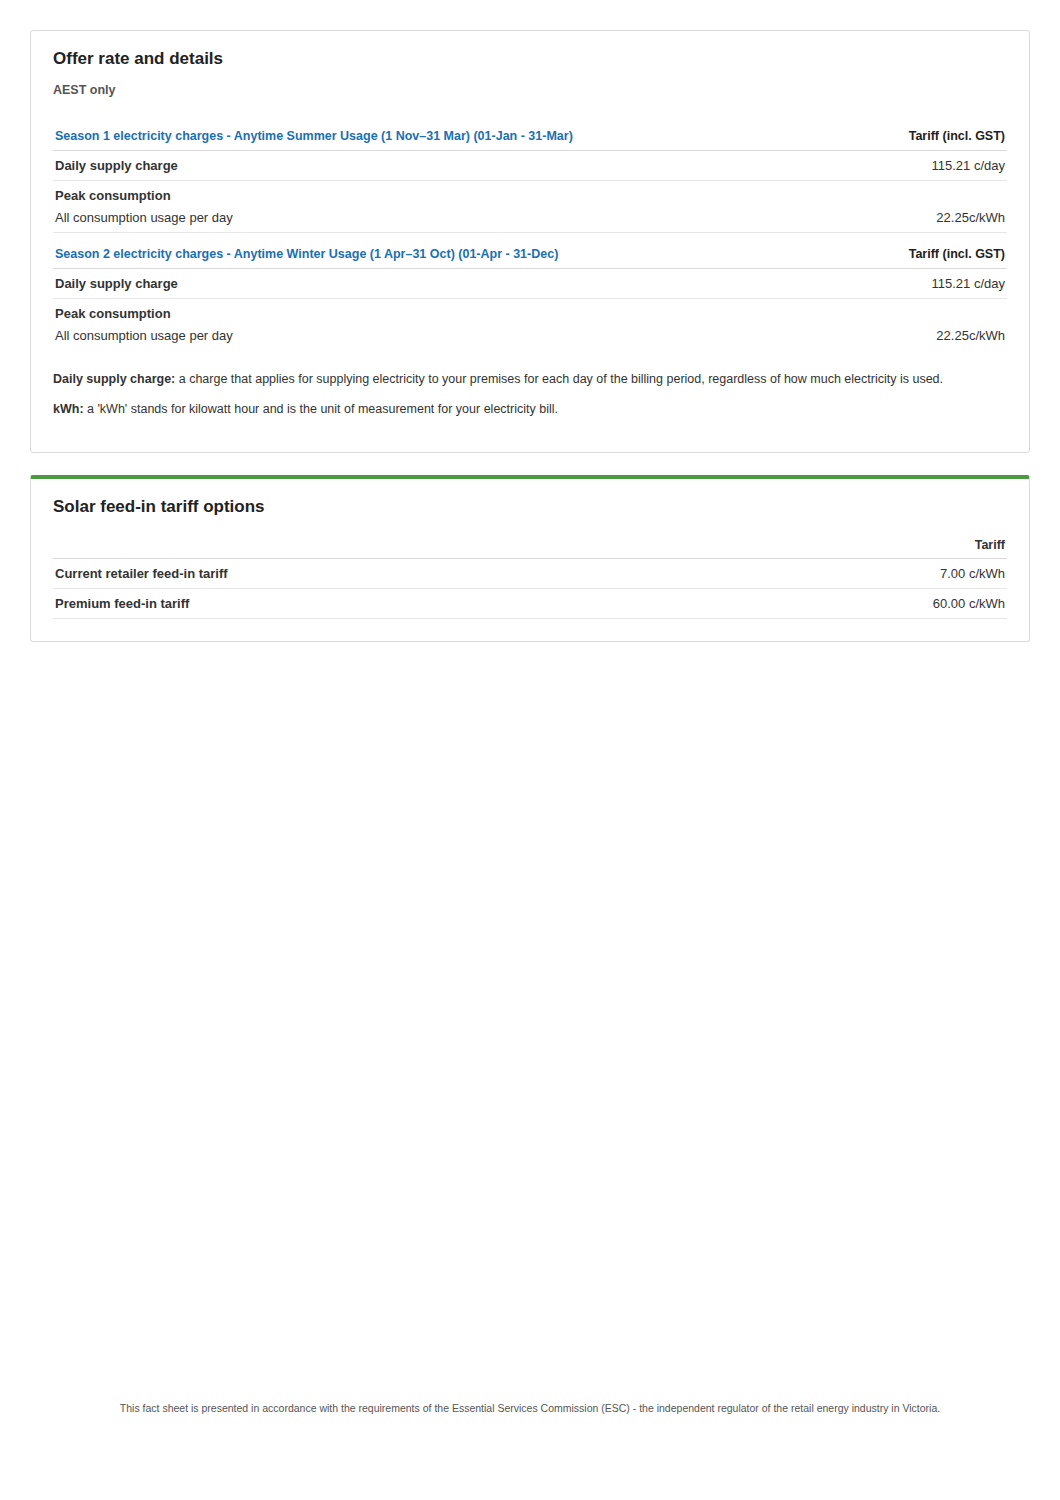Offer rate and details
AEST only
| Season 1 electricity charges - Anytime Summer Usage (1 Nov–31 Mar) (01-Jan - 31-Mar) | Tariff (incl. GST) |
| Daily supply charge | 115.21 c/day |
| Peak consumption |
| All consumption usage per day | 22.25c/kWh |
| Season 2 electricity charges - Anytime Winter Usage (1 Apr–31 Oct) (01-Apr - 31-Dec) | Tariff (incl. GST) |
| Daily supply charge | 115.21 c/day |
| Peak consumption |
| All consumption usage per day | 22.25c/kWh |
Daily supply charge: a charge that applies for supplying electricity to your premises for each day of the billing period, regardless of how much electricity is used.
kWh: a 'kWh' stands for kilowatt hour and is the unit of measurement for your electricity bill.
Solar feed-in tariff options
| | Tariff |
| --- | --- |
| Current retailer feed-in tariff | 7.00 c/kWh |
| Premium feed-in tariff | 60.00 c/kWh |
This fact sheet is presented in accordance with the requirements of the Essential Services Commission (ESC) - the independent regulator of the retail energy industry in Victoria.